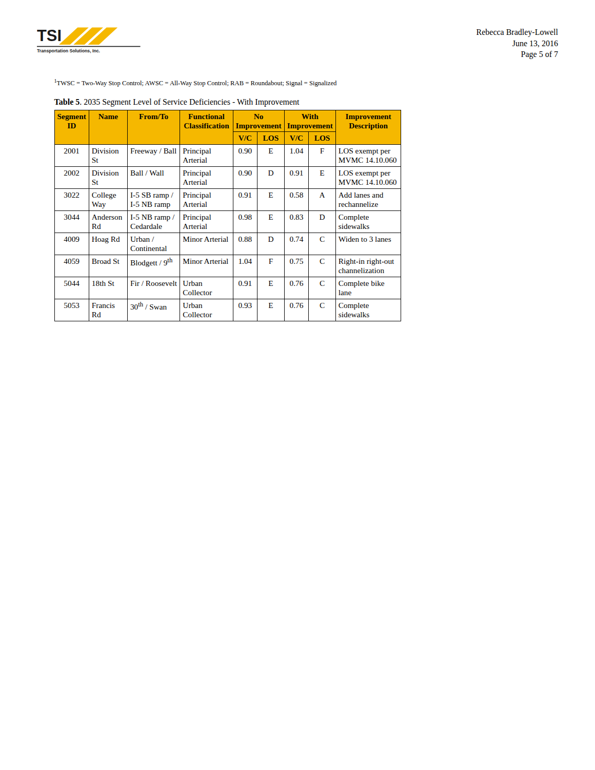TSI Transportation Solutions, Inc.
Rebecca Bradley-Lowell
June 13, 2016
Page 5 of 7
1TWSC = Two-Way Stop Control; AWSC = All-Way Stop Control; RAB = Roundabout; Signal = Signalized
Table 5. 2035 Segment Level of Service Deficiencies - With Improvement
| Segment ID | Name | From/To | Functional Classification | No Improvement | With Improvement | Improvement Description |
| --- | --- | --- | --- | --- | --- | --- |
| V/C | LOS | V/C | LOS |
| 2001 | Division St | Freeway / Ball | Principal Arterial | 0.90 | E | 1.04 | F | LOS exempt per MVMC 14.10.060 |
| 2002 | Division St | Ball / Wall | Principal Arterial | 0.90 | D | 0.91 | E | LOS exempt per MVMC 14.10.060 |
| 3022 | College Way | I-5 SB ramp / I-5 NB ramp | Principal Arterial | 0.91 | E | 0.58 | A | Add lanes and rechannelize |
| 3044 | Anderson Rd | I-5 NB ramp / Cedardale | Principal Arterial | 0.98 | E | 0.83 | D | Complete sidewalks |
| 4009 | Hoag Rd | Urban / Continental | Minor Arterial | 0.88 | D | 0.74 | C | Widen to 3 lanes |
| 4059 | Broad St | Blodgett / 9 th | Minor Arterial | 1.04 | F | 0.75 | C | Right-in right-out channelization |
| 5044 | 18th St | Fir / Roosevelt | Urban Collector | 0.91 | E | 0.76 | C | Complete bike lane |
| 5053 | Francis Rd | 30 th / Swan | Urban Collector | 0.93 | E | 0.76 | C | Complete sidewalks |